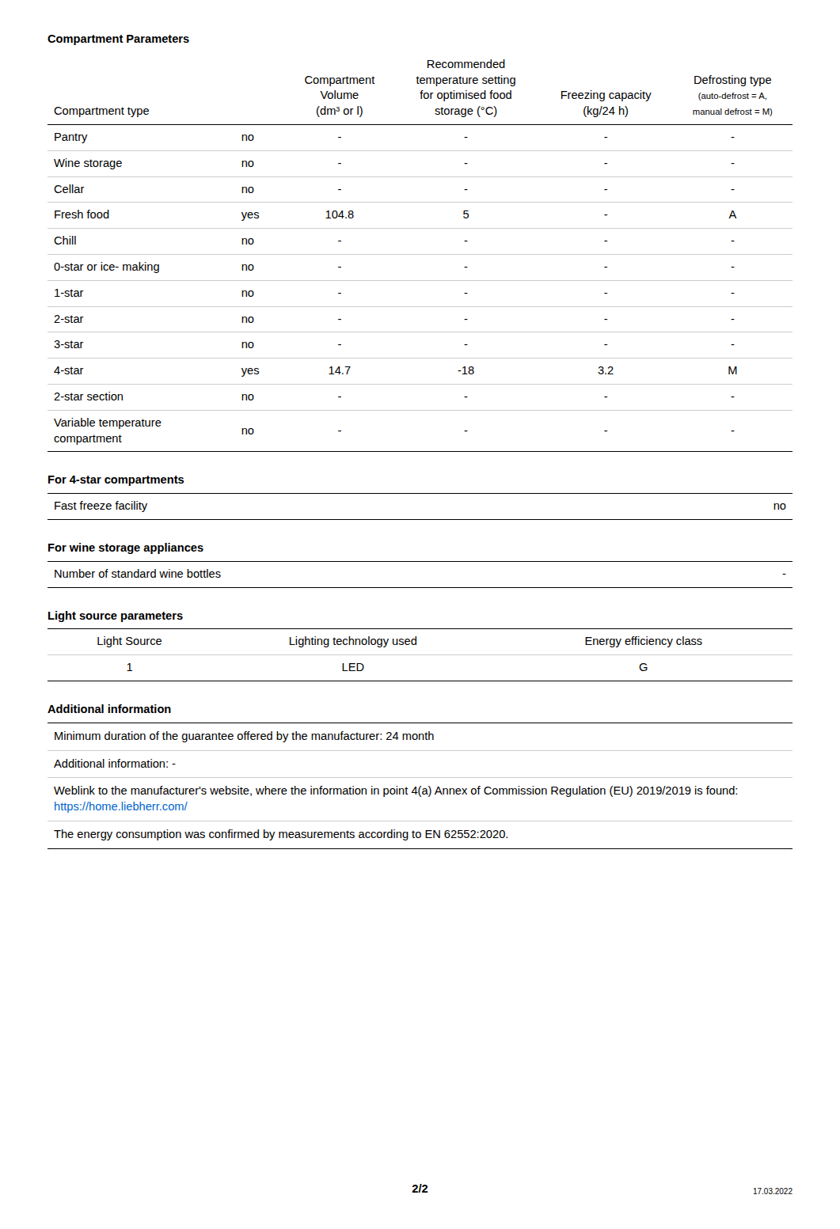Compartment Parameters
| Compartment type | | Compartment Volume (dm³ or l) | Recommended temperature setting for optimised food storage (°C) | Freezing capacity (kg/24 h) | Defrosting type (auto-defrost = A, manual defrost = M) |
| --- | --- | --- | --- | --- | --- |
| Pantry | no | - | - | - | - |
| Wine storage | no | - | - | - | - |
| Cellar | no | - | - | - | - |
| Fresh food | yes | 104.8 | 5 | - | A |
| Chill | no | - | - | - | - |
| 0-star or ice- making | no | - | - | - | - |
| 1-star | no | - | - | - | - |
| 2-star | no | - | - | - | - |
| 3-star | no | - | - | - | - |
| 4-star | yes | 14.7 | -18 | 3.2 | M |
| 2-star section | no | - | - | - | - |
| Variable temperature compartment | no | - | - | - | - |
For 4-star compartments
| Fast freeze facility | no |
For wine storage appliances
| Number of standard wine bottles | - |
Light source parameters
| Light Source | Lighting technology used | Energy efficiency class |
| --- | --- | --- |
| 1 | LED | G |
Additional information
| Minimum duration of the guarantee offered by the manufacturer: 24 month |
| Additional information: - |
| Weblink to the manufacturer's website, where the information in point 4(a) Annex of Commission Regulation (EU) 2019/2019 is found: https://home.liebherr.com/ |
| The energy consumption was confirmed by measurements according to EN 62552:2020. |
2/2 17.03.2022